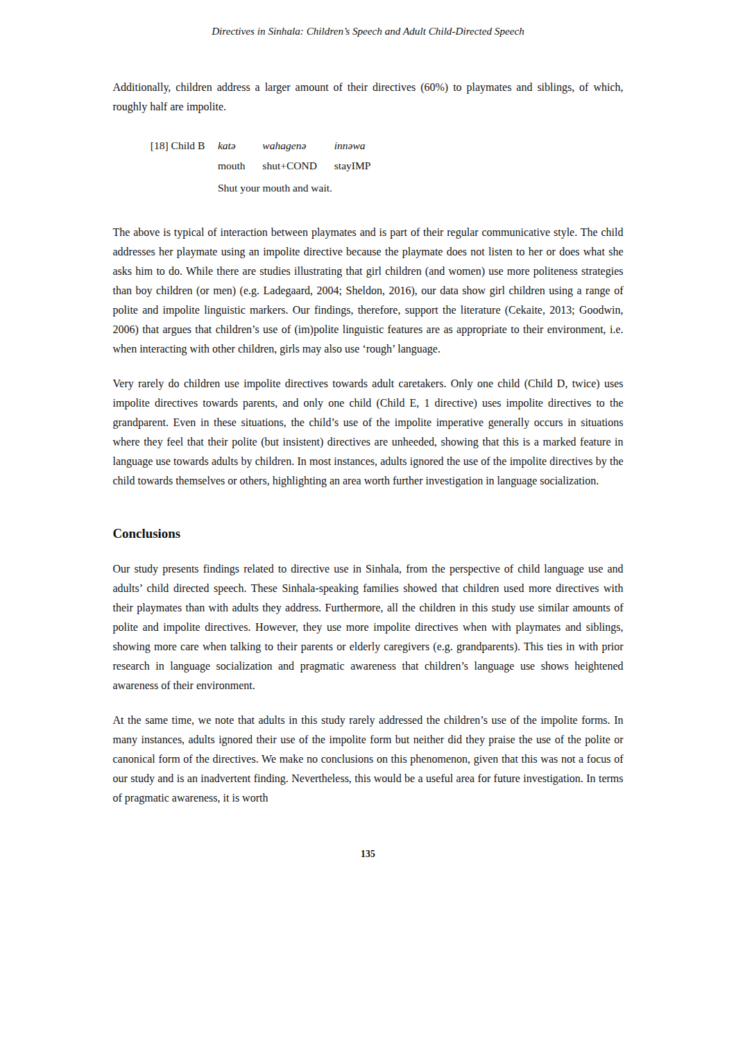Directives in Sinhala: Children’s Speech and Adult Child-Directed Speech
Additionally, children address a larger amount of their directives (60%) to playmates and siblings, of which, roughly half are impolite.
| [18] Child B | katə | wahagenə | innəwa |
| | mouth | shut+COND | stayIMP |
| | Shut your mouth and wait. |
The above is typical of interaction between playmates and is part of their regular communicative style. The child addresses her playmate using an impolite directive because the playmate does not listen to her or does what she asks him to do. While there are studies illustrating that girl children (and women) use more politeness strategies than boy children (or men) (e.g. Ladegaard, 2004; Sheldon, 2016), our data show girl children using a range of polite and impolite linguistic markers. Our findings, therefore, support the literature (Cekaite, 2013; Goodwin, 2006) that argues that children’s use of (im)polite linguistic features are as appropriate to their environment, i.e. when interacting with other children, girls may also use ‘rough’ language.
Very rarely do children use impolite directives towards adult caretakers. Only one child (Child D, twice) uses impolite directives towards parents, and only one child (Child E, 1 directive) uses impolite directives to the grandparent. Even in these situations, the child’s use of the impolite imperative generally occurs in situations where they feel that their polite (but insistent) directives are unheeded, showing that this is a marked feature in language use towards adults by children. In most instances, adults ignored the use of the impolite directives by the child towards themselves or others, highlighting an area worth further investigation in language socialization.
Conclusions
Our study presents findings related to directive use in Sinhala, from the perspective of child language use and adults’ child directed speech. These Sinhala-speaking families showed that children used more directives with their playmates than with adults they address. Furthermore, all the children in this study use similar amounts of polite and impolite directives. However, they use more impolite directives when with playmates and siblings, showing more care when talking to their parents or elderly caregivers (e.g. grandparents). This ties in with prior research in language socialization and pragmatic awareness that children’s language use shows heightened awareness of their environment.
At the same time, we note that adults in this study rarely addressed the children’s use of the impolite forms. In many instances, adults ignored their use of the impolite form but neither did they praise the use of the polite or canonical form of the directives. We make no conclusions on this phenomenon, given that this was not a focus of our study and is an inadvertent finding. Nevertheless, this would be a useful area for future investigation. In terms of pragmatic awareness, it is worth
135